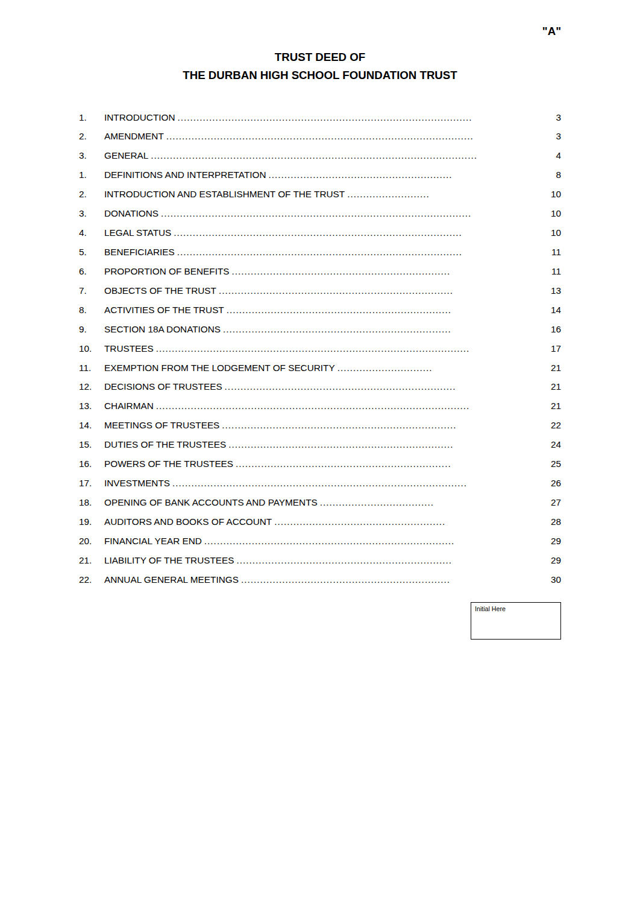"A"
TRUST DEED OF
THE DURBAN HIGH SCHOOL FOUNDATION TRUST
| 1. | INTRODUCTION ............................................................................................. | 3 |
| 2. | AMENDMENT ................................................................................................. | 3 |
| 3. | GENERAL ....................................................................................................... | 4 |
| 1. | DEFINITIONS AND INTERPRETATION .......................................................... | 8 |
| 2. | INTRODUCTION AND ESTABLISHMENT OF THE TRUST .......................... | 10 |
| 3. | DONATIONS .................................................................................................. | 10 |
| 4. | LEGAL STATUS ........................................................................................... | 10 |
| 5. | BENEFICIARIES .......................................................................................... | 11 |
| 6. | PROPORTION OF BENEFITS ..................................................................... | 11 |
| 7. | OBJECTS OF THE TRUST .......................................................................... | 13 |
| 8. | ACTIVITIES OF THE TRUST ....................................................................... | 14 |
| 9. | SECTION 18A DONATIONS ........................................................................ | 16 |
| 10. | TRUSTEES ................................................................................................... | 17 |
| 11. | EXEMPTION FROM THE LODGEMENT OF SECURITY .............................. | 21 |
| 12. | DECISIONS OF TRUSTEES ......................................................................... | 21 |
| 13. | CHAIRMAN ................................................................................................... | 21 |
| 14. | MEETINGS OF TRUSTEES .......................................................................... | 22 |
| 15. | DUTIES OF THE TRUSTEES ....................................................................... | 24 |
| 16. | POWERS OF THE TRUSTEES .................................................................... | 25 |
| 17. | INVESTMENTS ............................................................................................. | 26 |
| 18. | OPENING OF BANK ACCOUNTS AND PAYMENTS .................................... | 27 |
| 19. | AUDITORS AND BOOKS OF ACCOUNT ...................................................... | 28 |
| 20. | FINANCIAL YEAR END ............................................................................... | 29 |
| 21. | LIABILITY OF THE TRUSTEES .................................................................... | 29 |
| 22. | ANNUAL GENERAL MEETINGS .................................................................. | 30 |
Initial Here